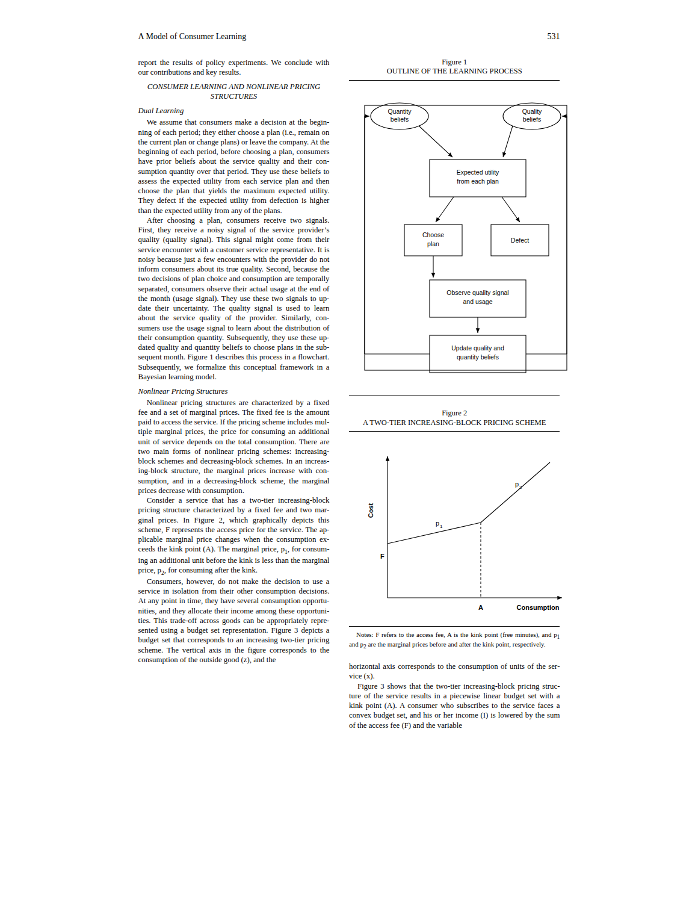A Model of Consumer Learning
531
report the results of policy experiments. We conclude with our contributions and key results.
CONSUMER LEARNING AND NONLINEAR PRICING STRUCTURES
Dual Learning
We assume that consumers make a decision at the beginning of each period; they either choose a plan (i.e., remain on the current plan or change plans) or leave the company. At the beginning of each period, before choosing a plan, consumers have prior beliefs about the service quality and their consumption quantity over that period. They use these beliefs to assess the expected utility from each service plan and then choose the plan that yields the maximum expected utility. They defect if the expected utility from defection is higher than the expected utility from any of the plans.
After choosing a plan, consumers receive two signals. First, they receive a noisy signal of the service provider’s quality (quality signal). This signal might come from their service encounter with a customer service representative. It is noisy because just a few encounters with the provider do not inform consumers about its true quality. Second, because the two decisions of plan choice and consumption are temporally separated, consumers observe their actual usage at the end of the month (usage signal). They use these two signals to update their uncertainty. The quality signal is used to learn about the service quality of the provider. Similarly, consumers use the usage signal to learn about the distribution of their consumption quantity. Subsequently, they use these updated quality and quantity beliefs to choose plans in the subsequent month. Figure 1 describes this process in a flowchart. Subsequently, we formalize this conceptual framework in a Bayesian learning model.
Nonlinear Pricing Structures
Nonlinear pricing structures are characterized by a fixed fee and a set of marginal prices. The fixed fee is the amount paid to access the service. If the pricing scheme includes multiple marginal prices, the price for consuming an additional unit of service depends on the total consumption. There are two main forms of nonlinear pricing schemes: increasing-block schemes and decreasing-block schemes. In an increasing-block structure, the marginal prices increase with consumption, and in a decreasing-block scheme, the marginal prices decrease with consumption.
Consider a service that has a two-tier increasing-block pricing structure characterized by a fixed fee and two marginal prices. In Figure 2, which graphically depicts this scheme, F represents the access price for the service. The applicable marginal price changes when the consumption exceeds the kink point (A). The marginal price, p1, for consuming an additional unit before the kink is less than the marginal price, p2, for consuming after the kink.
Consumers, however, do not make the decision to use a service in isolation from their other consumption decisions. At any point in time, they have several consumption opportunities, and they allocate their income among these opportunities. This trade-off across goods can be appropriately represented using a budget set representation. Figure 3 depicts a budget set that corresponds to an increasing two-tier pricing scheme. The vertical axis in the figure corresponds to the consumption of the outside good (z), and the
Figure 1 OUTLINE OF THE LEARNING PROCESS
Quantity beliefs Quality beliefs Expected utility from each plan Choose plan Defect Observe quality signal and usage Update quality and quantity beliefs
Figure 2 A TWO-TIER INCREASING-BLOCK PRICING SCHEME
Cost F p 1 p 2 A Consumption
Notes: F refers to the access fee, A is the kink point (free minutes), and p1 and p2 are the marginal prices before and after the kink point, respectively.
horizontal axis corresponds to the consumption of units of the service (x).
Figure 3 shows that the two-tier increasing-block pricing structure of the service results in a piecewise linear budget set with a kink point (A). A consumer who subscribes to the service faces a convex budget set, and his or her income (I) is lowered by the sum of the access fee (F) and the variable